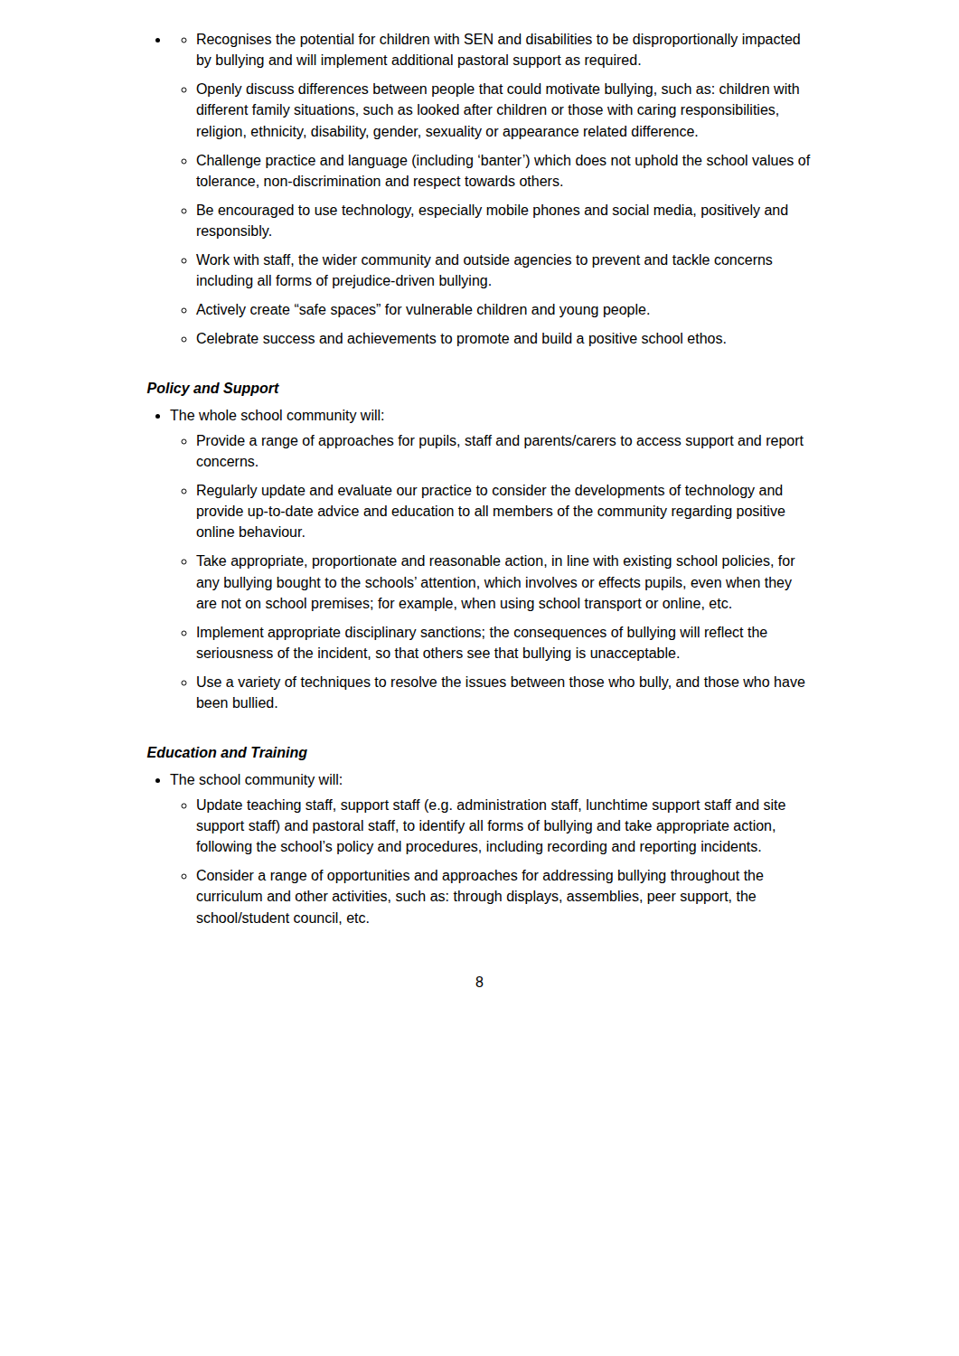Recognises the potential for children with SEN and disabilities to be disproportionally impacted by bullying and will implement additional pastoral support as required.
Openly discuss differences between people that could motivate bullying, such as: children with different family situations, such as looked after children or those with caring responsibilities, religion, ethnicity, disability, gender, sexuality or appearance related difference.
Challenge practice and language (including ‘banter’) which does not uphold the school values of tolerance, non-discrimination and respect towards others.
Be encouraged to use technology, especially mobile phones and social media, positively and responsibly.
Work with staff, the wider community and outside agencies to prevent and tackle concerns including all forms of prejudice-driven bullying.
Actively create “safe spaces” for vulnerable children and young people.
Celebrate success and achievements to promote and build a positive school ethos.
Policy and Support
The whole school community will:
Provide a range of approaches for pupils, staff and parents/carers to access support and report concerns.
Regularly update and evaluate our practice to consider the developments of technology and provide up-to-date advice and education to all members of the community regarding positive online behaviour.
Take appropriate, proportionate and reasonable action, in line with existing school policies, for any bullying bought to the schools’ attention, which involves or effects pupils, even when they are not on school premises; for example, when using school transport or online, etc.
Implement appropriate disciplinary sanctions; the consequences of bullying will reflect the seriousness of the incident, so that others see that bullying is unacceptable.
Use a variety of techniques to resolve the issues between those who bully, and those who have been bullied.
Education and Training
The school community will:
Update teaching staff, support staff (e.g. administration staff, lunchtime support staff and site support staff) and pastoral staff, to identify all forms of bullying and take appropriate action, following the school’s policy and procedures, including recording and reporting incidents.
Consider a range of opportunities and approaches for addressing bullying throughout the curriculum and other activities, such as: through displays, assemblies, peer support, the school/student council, etc.
8